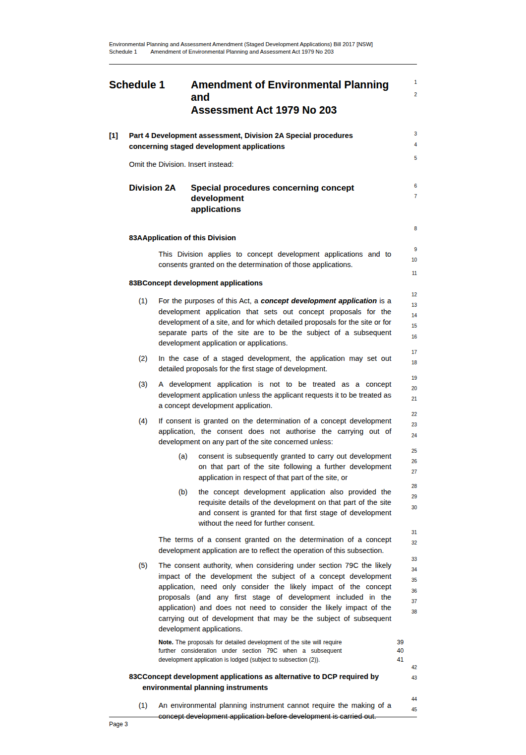Environmental Planning and Assessment Amendment (Staged Development Applications) Bill 2017 [NSW] Schedule 1 Amendment of Environmental Planning and Assessment Act 1979 No 203
Schedule 1
Amendment of Environmental Planning and
Assessment Act 1979 No 203
12
[1] Part 4 Development assessment, Division 2A Special procedures concerning staged development applications
34
Omit the Division. Insert instead:
5
Division 2A
Special procedures concerning concept development
applications
67
83A
Application of this Division
8
This Division applies to concept development applications and to consents granted on the determination of those applications.
910
83B
Concept development applications
11
(1)
For the purposes of this Act, a concept development application is a development application that sets out concept proposals for the development of a site, and for which detailed proposals for the site or for separate parts of the site are to be the subject of a subsequent development application or applications.
1213141516
(2)
In the case of a staged development, the application may set out detailed proposals for the first stage of development.
1718
(3)
A development application is not to be treated as a concept development application unless the applicant requests it to be treated as a concept development application.
192021
(4)
If consent is granted on the determination of a concept development application, the consent does not authorise the carrying out of development on any part of the site concerned unless:
222324
(a)
consent is subsequently granted to carry out development on that part of the site following a further development application in respect of that part of the site, or
252627
(b)
the concept development application also provided the requisite details of the development on that part of the site and consent is granted for that first stage of development without the need for further consent.
282930
The terms of a consent granted on the determination of a concept development application are to reflect the operation of this subsection.
3132
(5)
The consent authority, when considering under section 79C the likely impact of the development the subject of a concept development application, need only consider the likely impact of the concept proposals (and any first stage of development included in the application) and does not need to consider the likely impact of the carrying out of development that may be the subject of subsequent development applications.
333435363738
Note. The proposals for detailed development of the site will require further consideration under section 79C when a subsequent development application is lodged (subject to subsection (2)).
394041
83C
Concept development applications as alternative to DCP required by environmental planning instruments
4243
(1)
An environmental planning instrument cannot require the making of a concept development application before development is carried out.
4445
Page 3